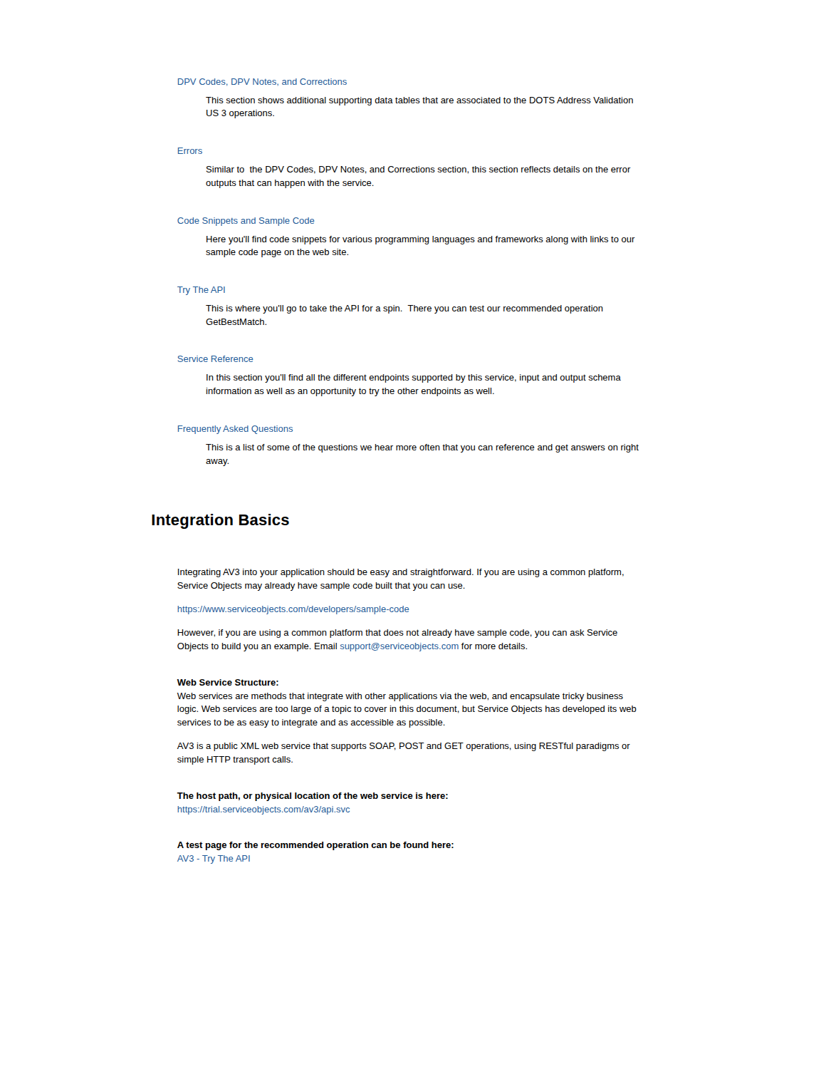DPV Codes, DPV Notes, and Corrections
This section shows additional supporting data tables that are associated to the DOTS Address Validation US 3 operations.
Errors
Similar to the DPV Codes, DPV Notes, and Corrections section, this section reflects details on the error outputs that can happen with the service.
Code Snippets and Sample Code
Here you'll find code snippets for various programming languages and frameworks along with links to our sample code page on the web site.
Try The API
This is where you'll go to take the API for a spin. There you can test our recommended operation GetBestMatch.
Service Reference
In this section you'll find all the different endpoints supported by this service, input and output schema information as well as an opportunity to try the other endpoints as well.
Frequently Asked Questions
This is a list of some of the questions we hear more often that you can reference and get answers on right away.
Integration Basics
Integrating AV3 into your application should be easy and straightforward. If you are using a common platform, Service Objects may already have sample code built that you can use.
https://www.serviceobjects.com/developers/sample-code
However, if you are using a common platform that does not already have sample code, you can ask Service Objects to build you an example. Email support@serviceobjects.com for more details.
Web Service Structure:
Web services are methods that integrate with other applications via the web, and encapsulate tricky business logic. Web services are too large of a topic to cover in this document, but Service Objects has developed its web services to be as easy to integrate and as accessible as possible.
AV3 is a public XML web service that supports SOAP, POST and GET operations, using RESTful paradigms or simple HTTP transport calls.
The host path, or physical location of the web service is here:
https://trial.serviceobjects.com/av3/api.svc
A test page for the recommended operation can be found here:
AV3 - Try The API